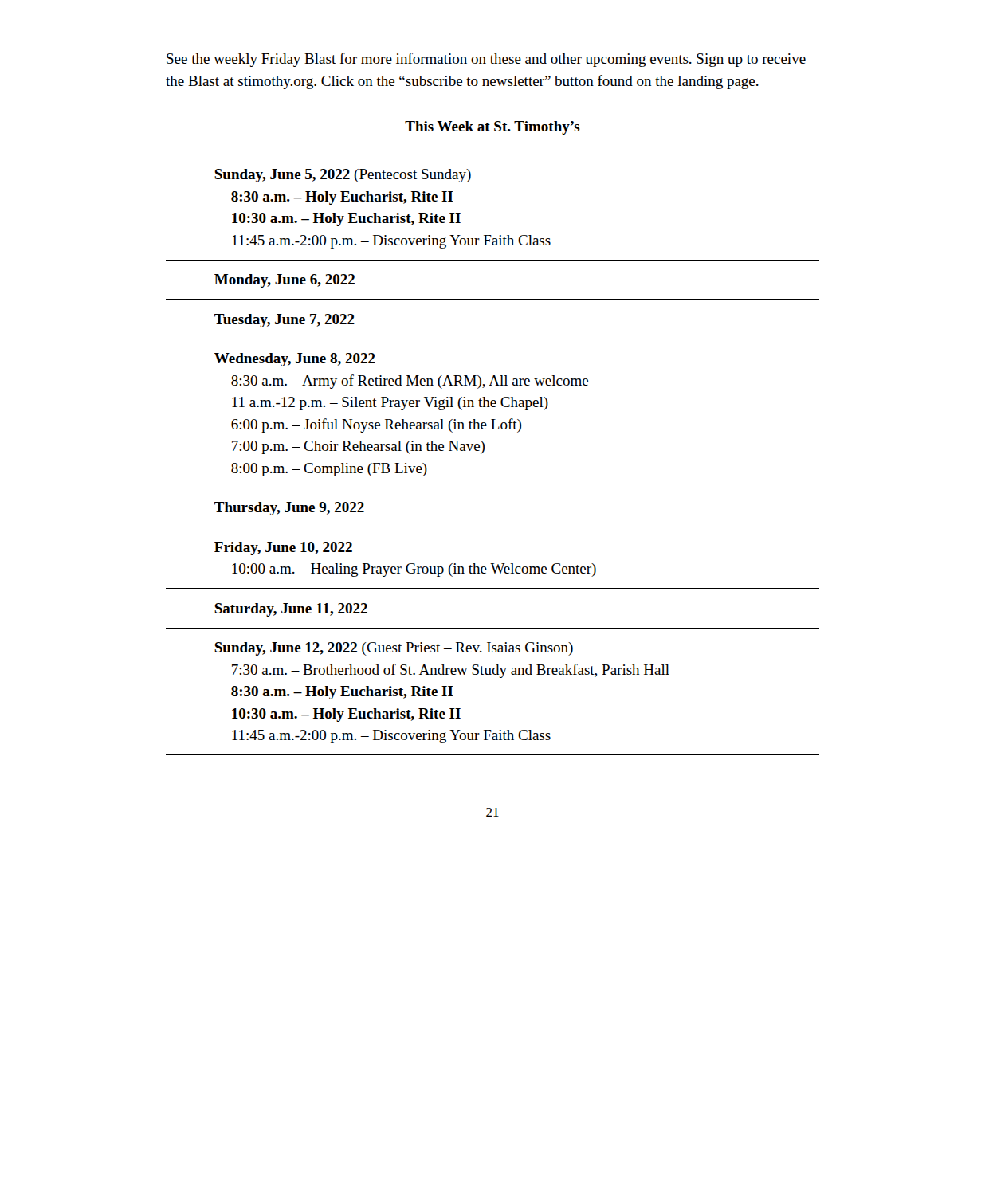See the weekly Friday Blast for more information on these and other upcoming events. Sign up to receive the Blast at stimothy.org. Click on the “subscribe to newsletter” button found on the landing page.
This Week at St. Timothy’s
| Sunday, June 5, 2022 (Pentecost Sunday) 8:30 a.m. – Holy Eucharist, Rite II 10:30 a.m. – Holy Eucharist, Rite II 11:45 a.m.-2:00 p.m. – Discovering Your Faith Class |
| Monday, June 6, 2022 |
| Tuesday, June 7, 2022 |
| Wednesday, June 8, 2022 8:30 a.m. – Army of Retired Men (ARM), All are welcome 11 a.m.-12 p.m. – Silent Prayer Vigil (in the Chapel) 6:00 p.m. – Joiful Noyse Rehearsal (in the Loft) 7:00 p.m. – Choir Rehearsal (in the Nave) 8:00 p.m. – Compline (FB Live) |
| Thursday, June 9, 2022 |
| Friday, June 10, 2022 10:00 a.m. – Healing Prayer Group (in the Welcome Center) |
| Saturday, June 11, 2022 |
| Sunday, June 12, 2022 (Guest Priest – Rev. Isaias Ginson) 7:30 a.m. – Brotherhood of St. Andrew Study and Breakfast, Parish Hall 8:30 a.m. – Holy Eucharist, Rite II 10:30 a.m. – Holy Eucharist, Rite II 11:45 a.m.-2:00 p.m. – Discovering Your Faith Class |
21